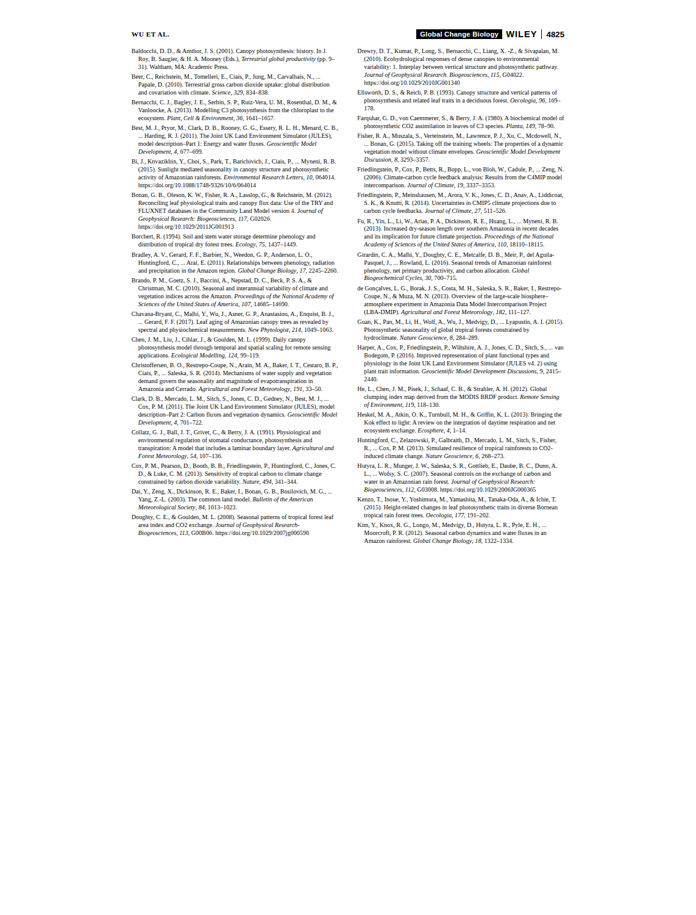WU ET AL.
Global Change Biology WILEY 4825
Baldocchi, D. D., & Amthor, J. S. (2001). Canopy photosynthesis: history. In J. Roy, B. Saugier, & H. A. Mooney (Eds.), Terrestrial global productivity (pp. 9–31). Waltham, MA: Academic Press.
Beer, C., Reichstein, M., Tomelleri, E., Ciais, P., Jung, M., Carvalhais, N., ... Papale, D. (2010). Terrestrial gross carbon dioxide uptake: global distribution and covariation with climate. Science, 329, 834–838.
Bernacchi, C. J., Bagley, J. E., Serbin, S. P., Ruiz-Vera, U. M., Rosenthal, D. M., & Vanloocke, A. (2013). Modelling C3 photosynthesis from the chloroplast to the ecosystem. Plant, Cell & Environment, 36, 1641–1657.
Best, M. J., Pryor, M., Clark, D. B., Rooney, G. G., Essery, R. L. H., Menard, C. B., ... Harding, R. J. (2011). The Joint UK Land Environment Simulator (JULES), model description–Part 1: Energy and water fluxes. Geoscientific Model Development, 4, 677–699.
Bi, J., Knvazikhin, Y., Choi, S., Park, T., Barichivich, J., Ciais, P., ... Myneni, R. B. (2015). Sunlight mediated seasonality in canopy structure and photosynthetic activity of Amazonian rainforests. Environmental Research Letters, 10, 064014. https://doi.org/10.1088/1748-9326/10/6/064014
Bonan, G. B., Oleson, K. W., Fisher, R. A., Lasslop, G., & Reichstein, M. (2012). Reconciling leaf physiological traits and canopy flux data: Use of the TRY and FLUXNET databases in the Community Land Model version 4. Journal of Geophysical Research: Biogeosciences, 117, G02026. https://doi.org/10.1029/2011JG001913
Borchert, R. (1994). Soil and stem water storage determine phenology and distribution of tropical dry forest trees. Ecology, 75, 1437–1449.
Bradley, A. V., Gerard, F. F., Barbier, N., Weedon, G. P., Anderson, L. O., Huntingford, C., ... Arai, E. (2011). Relationships between phenology, radiation and precipitation in the Amazon region. Global Change Biology, 17, 2245–2260.
Brando, P. M., Goetz, S. J., Baccini, A., Nepstad, D. C., Beck, P. S. A., & Christman, M. C. (2010). Seasonal and interannual variability of climate and vegetation indices across the Amazon. Proceedings of the National Academy of Sciences of the United States of America, 107, 14685–14690.
Chavana-Bryant, C., Malhi, Y., Wu, J., Asner, G. P., Anastasiou, A., Enquist, B. J., ... Gerard, F. F. (2017). Leaf aging of Amazonian canopy trees as revealed by spectral and physiochemical measurements. New Phytologist, 214, 1049–1063.
Chen, J. M., Liu, J., Cihlar, J., & Goulden, M. L. (1999). Daily canopy photosynthesis model through temporal and spatial scaling for remote sensing applications. Ecological Modelling, 124, 99–119.
Christoffersen, B. O., Restrepo-Coupe, N., Arain, M. A., Baker, I. T., Cestaro, B. P., Ciais, P., ... Saleska, S. R. (2014). Mechanisms of water supply and vegetation demand govern the seasonality and magnitude of evapotranspiration in Amazonia and Cerrado. Agricultural and Forest Meteorology, 191, 33–50.
Clark, D. B., Mercado, L. M., Sitch, S., Jones, C. D., Gedney, N., Best, M. J., ... Cox, P. M. (2011). The Joint UK Land Environment Simulator (JULES), model description–Part 2: Carbon fluxes and vegetation dynamics. Geoscientific Model Development, 4, 701–722.
Collatz, G. J., Ball, J. T., Grivet, C., & Berry, J. A. (1991). Physiological and environmental regulation of stomatal conductance, photosynthesis and transpiration: A model that includes a laminar boundary layer. Agricultural and Forest Meteorology, 54, 107–136.
Cox, P. M., Pearson, D., Booth, B. B., Friedlingstein, P., Huntingford, C., Jones, C. D., & Luke, C. M. (2013). Sensitivity of tropical carbon to climate change constrained by carbon dioxide variability. Nature, 494, 341–344.
Dai, Y., Zeng, X., Dickinson, R. E., Baker, I., Bonan, G. B., Bosilovich, M. G., ... Yang, Z.-L. (2003). The common land model. Bulletin of the American Meteorological Society, 84, 1013–1023.
Doughty, C. E., & Goulden, M. L. (2008). Seasonal patterns of tropical forest leaf area index and CO2 exchange. Journal of Geophysical Research-Biogeosciences, 113, G00B06. https://doi.org/10.1029/2007jg000590
Drewry, D. T., Kumar, P., Long, S., Bernacchi, C., Liang, X. -Z., & Sivapalan, M. (2010). Ecohydrological responses of dense canopies to environmental variability: 1. Interplay between vertical structure and photosynthetic pathway. Journal of Geophysical Research. Biogeosciences, 115, G04022. https://doi.org/10.1029/2010JG001340
Ellsworth, D. S., & Reich, P. B. (1993). Canopy structure and vertical patterns of photosynthesis and related leaf traits in a deciduous forest. Oecologia, 96, 169–178.
Farquhar, G. D., von Caemmerer, S., & Berry, J. A. (1980). A biochemical model of photosynthetic CO2 assimilation in leaves of C3 species. Planta, 149, 78–90.
Fisher, R. A., Muszala, S., Verteinstein, M., Lawrence, P. J., Xu, C., Mcdowell, N., ... Bonan, G. (2015). Taking off the training wheels: The properties of a dynamic vegetation model without climate envelopes. Geoscientific Model Development Discussion, 8, 3293–3357.
Friedlingstein, P., Cox, P., Betts, R., Bopp, L., von Bloh, W., Cadule, P., ... Zeng, N. (2006). Climate-carbon cycle feedback analysis: Results from the C4MIP model intercomparison. Journal of Climate, 19, 3337–3353.
Friedlingstein, P., Meinshausen, M., Arora, V. K., Jones, C. D., Anav, A., Liddicoat, S. K., & Knutti, R. (2014). Uncertainties in CMIP5 climate projections due to carbon cycle feedbacks. Journal of Climate, 27, 511–526.
Fu, R., Yin, L., Li, W., Arias, P. A., Dickinson, R. E., Huang, L., ... Myneni, R. B. (2013). Increased dry-season length over southern Amazonia in recent decades and its implication for future climate projection. Proceedings of the National Academy of Sciences of the United States of America, 110, 18110–18115.
Girardin, C. A., Malhi, Y., Doughty, C. E., Metcalfe, D. B., Meir, P., del Aguila-Pasquel, J., ... Rowland, L. (2016). Seasonal trends of Amazonian rainforest phenology, net primary productivity, and carbon allocation. Global Biogeochemical Cycles, 30, 700–715.
de Gonçalves, L. G., Borak, J. S., Costa, M. H., Saleska, S. R., Baker, I., Restrepo-Coupe, N., & Muza, M. N. (2013). Overview of the large-scale biosphere–atmosphere experiment in Amazonia Data Model Intercomparison Project (LBA-DMIP). Agricultural and Forest Meteorology, 182, 111–127.
Guan, K., Pan, M., Li, H., Wolf, A., Wu, J., Medvigy, D., ... Lyapustin, A. I. (2015). Photosynthetic seasonality of global tropical forests constrained by hydroclimate. Nature Geoscience, 8, 284–289.
Harper, A., Cox, P., Friedlingstein, P., Wiltshire, A. J., Jones, C. D., Sitch, S., ... van Bodegom, P. (2016). Improved representation of plant functional types and physiology in the Joint UK Land Environment Simulator (JULES v4. 2) using plant trait information. Geoscientific Model Development Discussions, 9, 2415–2440.
He, L., Chen, J. M., Pisek, J., Schaaf, C. B., & Strahler, A. H. (2012). Global clumping index map derived from the MODIS BRDF product. Remote Sensing of Environment, 119, 118–130.
Heskel, M. A., Atkin, O. K., Turnbull, M. H., & Griffin, K. L. (2013). Bringing the Kok effect to light: A review on the integration of daytime respiration and net ecosystem exchange. Ecosphere, 4, 1–14.
Huntingford, C., Zelazowski, P., Galbraith, D., Mercado, L. M., Sitch, S., Fisher, R., ... Cox, P. M. (2013). Simulated resilience of tropical rainforests to CO2-induced climate change. Nature Geoscience, 6, 268–273.
Hutyra, L. R., Munger, J. W., Saleska, S. R., Gottlieb, E., Daube, B. C., Dunn, A. L., ... Wofsy, S. C. (2007). Seasonal controls on the exchange of carbon and water in an Amazonian rain forest. Journal of Geophysical Research: Biogeosciences, 112, G03008. https://doi.org/10.1029/2006JG000365
Kenzo, T., Inoue, Y., Yoshimura, M., Yamashita, M., Tanaka-Oda, A., & Ichie, T. (2015). Height-related changes in leaf photosynthetic traits in diverse Bornean tropical rain forest trees. Oecologia, 177, 191–202.
Kim, Y., Knox, R. G., Longo, M., Medvigy, D., Hutyra, L. R., Pyle, E. H., ... Moorcroft, P. R. (2012). Seasonal carbon dynamics and water fluxes in an Amazon rainforest. Global Change Biology, 18, 1322–1334.